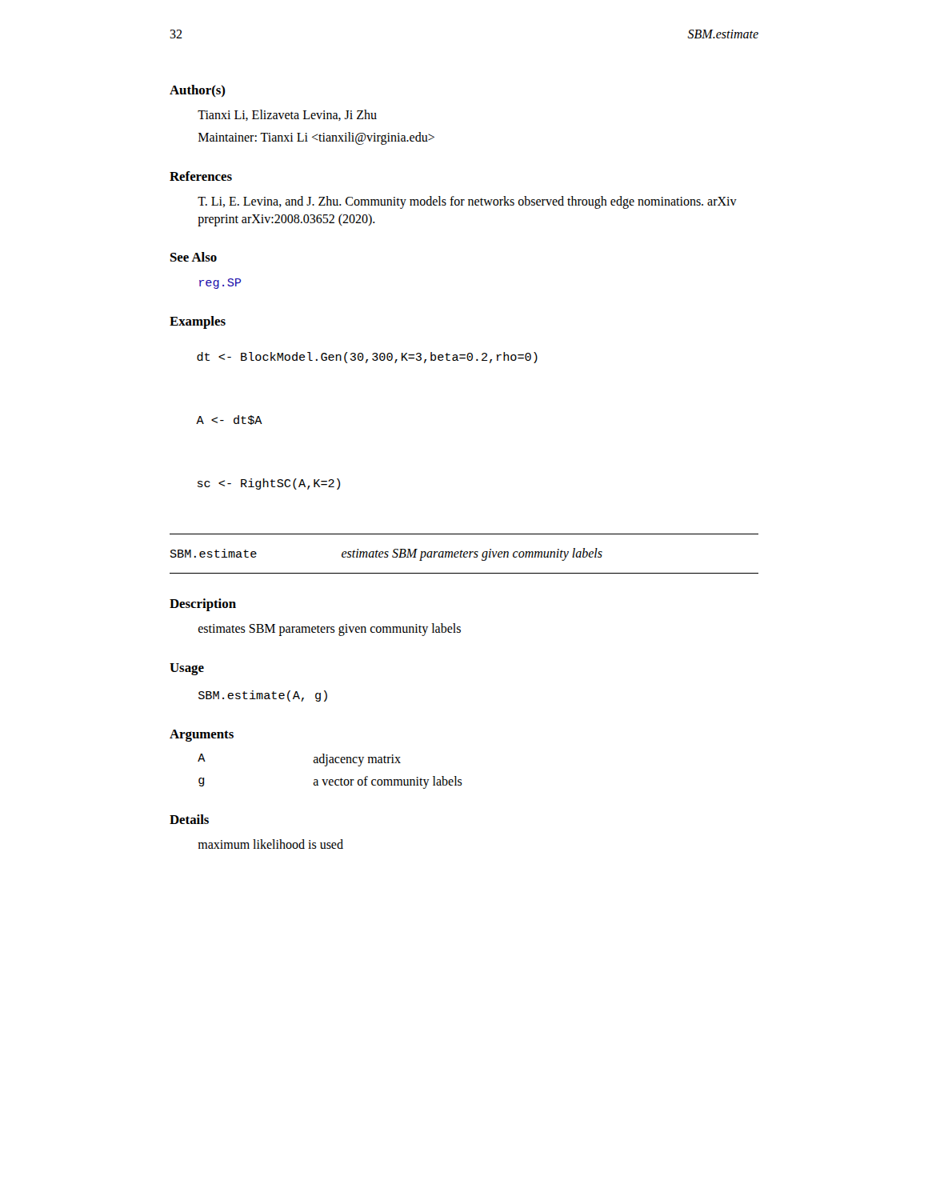32 SBM.estimate
Author(s)
Tianxi Li, Elizaveta Levina, Ji Zhu
Maintainer: Tianxi Li <tianxili@virginia.edu>
References
T. Li, E. Levina, and J. Zhu. Community models for networks observed through edge nominations. arXiv preprint arXiv:2008.03652 (2020).
See Also
reg.SP
Examples
dt <- BlockModel.Gen(30,300,K=3,beta=0.2,rho=0)

A <- dt$A

sc <- RightSC(A,K=2)
SBM.estimate estimates SBM parameters given community labels
Description
estimates SBM parameters given community labels
Usage
SBM.estimate(A, g)
Arguments
A
adjacency matrix
g
a vector of community labels
Details
maximum likelihood is used